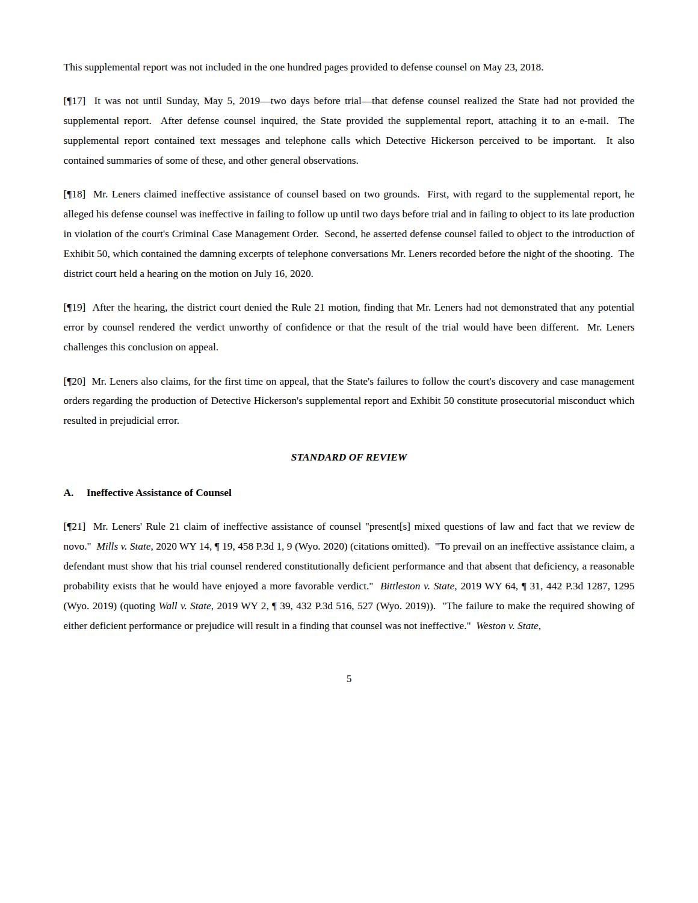This supplemental report was not included in the one hundred pages provided to defense counsel on May 23, 2018.
[¶17] It was not until Sunday, May 5, 2019—two days before trial—that defense counsel realized the State had not provided the supplemental report. After defense counsel inquired, the State provided the supplemental report, attaching it to an e-mail. The supplemental report contained text messages and telephone calls which Detective Hickerson perceived to be important. It also contained summaries of some of these, and other general observations.
[¶18] Mr. Leners claimed ineffective assistance of counsel based on two grounds. First, with regard to the supplemental report, he alleged his defense counsel was ineffective in failing to follow up until two days before trial and in failing to object to its late production in violation of the court's Criminal Case Management Order. Second, he asserted defense counsel failed to object to the introduction of Exhibit 50, which contained the damning excerpts of telephone conversations Mr. Leners recorded before the night of the shooting. The district court held a hearing on the motion on July 16, 2020.
[¶19] After the hearing, the district court denied the Rule 21 motion, finding that Mr. Leners had not demonstrated that any potential error by counsel rendered the verdict unworthy of confidence or that the result of the trial would have been different. Mr. Leners challenges this conclusion on appeal.
[¶20] Mr. Leners also claims, for the first time on appeal, that the State's failures to follow the court's discovery and case management orders regarding the production of Detective Hickerson's supplemental report and Exhibit 50 constitute prosecutorial misconduct which resulted in prejudicial error.
STANDARD OF REVIEW
A. Ineffective Assistance of Counsel
[¶21] Mr. Leners' Rule 21 claim of ineffective assistance of counsel "present[s] mixed questions of law and fact that we review de novo." Mills v. State, 2020 WY 14, ¶ 19, 458 P.3d 1, 9 (Wyo. 2020) (citations omitted). "To prevail on an ineffective assistance claim, a defendant must show that his trial counsel rendered constitutionally deficient performance and that absent that deficiency, a reasonable probability exists that he would have enjoyed a more favorable verdict." Bittleston v. State, 2019 WY 64, ¶ 31, 442 P.3d 1287, 1295 (Wyo. 2019) (quoting Wall v. State, 2019 WY 2, ¶ 39, 432 P.3d 516, 527 (Wyo. 2019)). "The failure to make the required showing of either deficient performance or prejudice will result in a finding that counsel was not ineffective." Weston v. State,
5